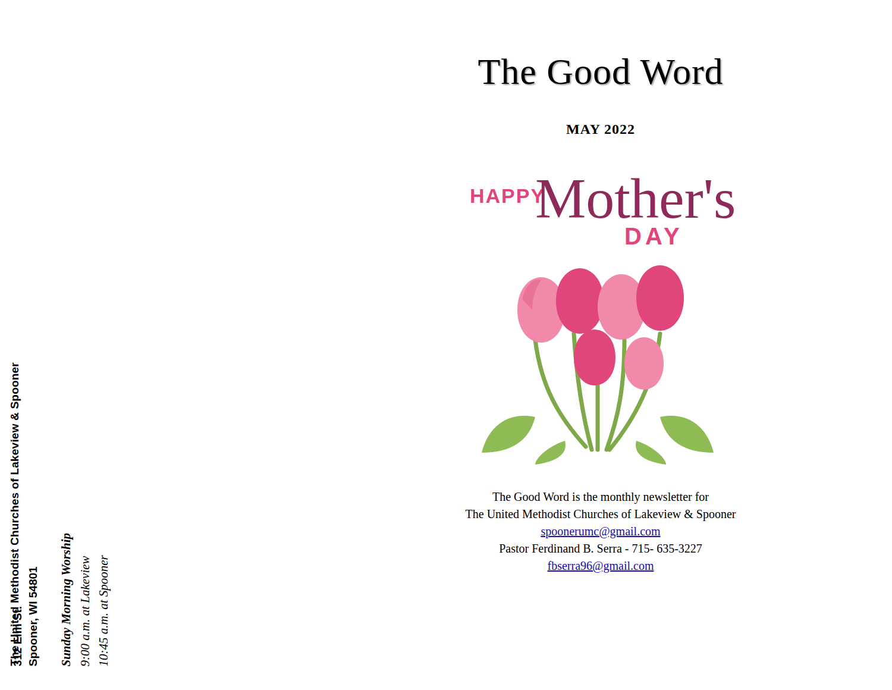The United Methodist Churches of Lakeview & Spooner
312 Elm St.
Spooner, WI 54801
Sunday Morning Worship
9:00 a.m. at Lakeview
10:45 a.m. at Spooner
The Good Word
MAY 2022
HAPPY Mother's DAY
The Good Word is the monthly newsletter for
The United Methodist Churches of Lakeview & Spooner
spoonerumc@gmail.com
Pastor Ferdinand B. Serra - 715- 635-3227
fbserra96@gmail.com